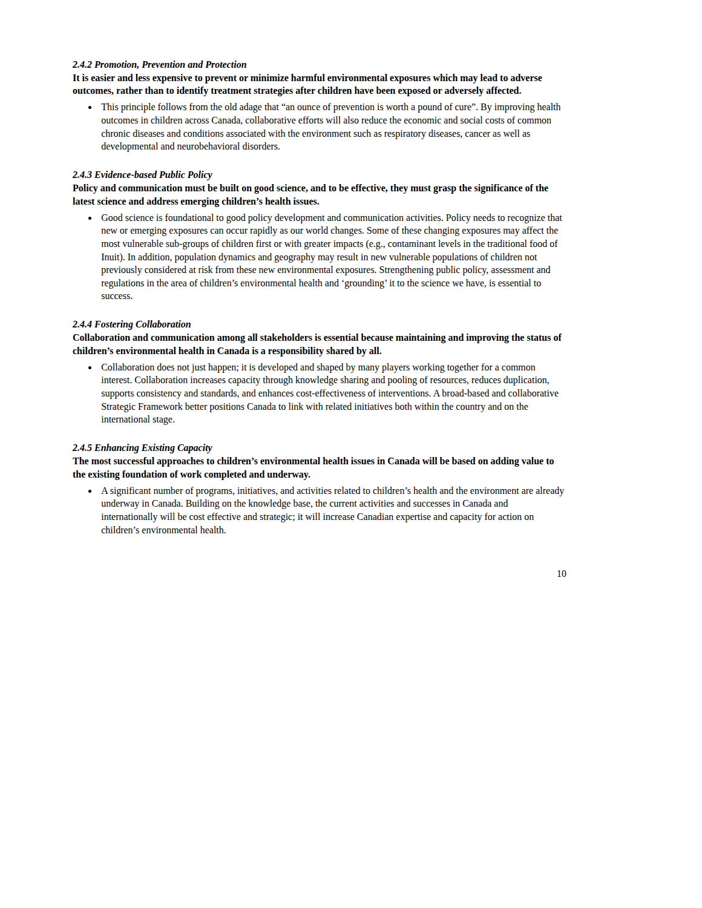2.4.2 Promotion, Prevention and Protection
It is easier and less expensive to prevent or minimize harmful environmental exposures which may lead to adverse outcomes, rather than to identify treatment strategies after children have been exposed or adversely affected.
This principle follows from the old adage that “an ounce of prevention is worth a pound of cure”. By improving health outcomes in children across Canada, collaborative efforts will also reduce the economic and social costs of common chronic diseases and conditions associated with the environment such as respiratory diseases, cancer as well as developmental and neurobehavioral disorders.
2.4.3 Evidence-based Public Policy
Policy and communication must be built on good science, and to be effective, they must grasp the significance of the latest science and address emerging children’s health issues.
Good science is foundational to good policy development and communication activities. Policy needs to recognize that new or emerging exposures can occur rapidly as our world changes. Some of these changing exposures may affect the most vulnerable sub-groups of children first or with greater impacts (e.g., contaminant levels in the traditional food of Inuit). In addition, population dynamics and geography may result in new vulnerable populations of children not previously considered at risk from these new environmental exposures. Strengthening public policy, assessment and regulations in the area of children’s environmental health and ‘grounding’ it to the science we have, is essential to success.
2.4.4 Fostering Collaboration
Collaboration and communication among all stakeholders is essential because maintaining and improving the status of children’s environmental health in Canada is a responsibility shared by all.
Collaboration does not just happen; it is developed and shaped by many players working together for a common interest. Collaboration increases capacity through knowledge sharing and pooling of resources, reduces duplication, supports consistency and standards, and enhances cost-effectiveness of interventions. A broad-based and collaborative Strategic Framework better positions Canada to link with related initiatives both within the country and on the international stage.
2.4.5 Enhancing Existing Capacity
The most successful approaches to children’s environmental health issues in Canada will be based on adding value to the existing foundation of work completed and underway.
A significant number of programs, initiatives, and activities related to children’s health and the environment are already underway in Canada. Building on the knowledge base, the current activities and successes in Canada and internationally will be cost effective and strategic; it will increase Canadian expertise and capacity for action on children’s environmental health.
10